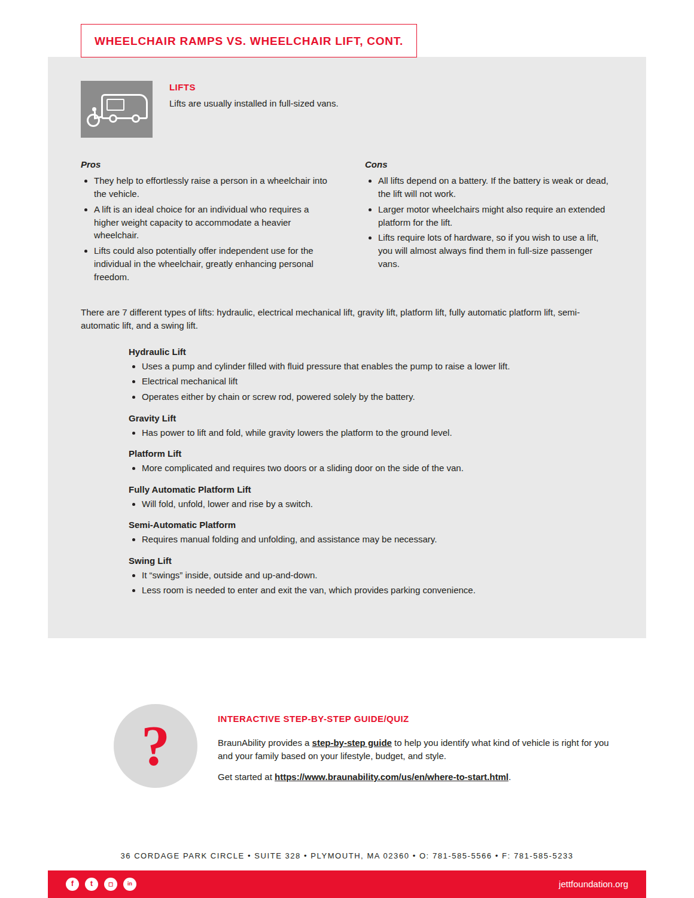Wheelchair Ramps vs. Wheelchair Lift, Cont.
LIFTS
Lifts are usually installed in full-sized vans.
Pros
They help to effortlessly raise a person in a wheelchair into the vehicle.
A lift is an ideal choice for an individual who requires a higher weight capacity to accommodate a heavier wheelchair.
Lifts could also potentially offer independent use for the individual in the wheelchair, greatly enhancing personal freedom.
Cons
All lifts depend on a battery. If the battery is weak or dead, the lift will not work.
Larger motor wheelchairs might also require an extended platform for the lift.
Lifts require lots of hardware, so if you wish to use a lift, you will almost always find them in full-size passenger vans.
There are 7 different types of lifts: hydraulic, electrical mechanical lift, gravity lift, platform lift, fully automatic platform lift, semi-automatic lift, and a swing lift.
Hydraulic Lift
Uses a pump and cylinder filled with fluid pressure that enables the pump to raise a lower lift.
Electrical mechanical lift
Operates either by chain or screw rod, powered solely by the battery.
Gravity Lift
Has power to lift and fold, while gravity lowers the platform to the ground level.
Platform Lift
More complicated and requires two doors or a sliding door on the side of the van.
Fully Automatic Platform Lift
Will fold, unfold, lower and rise by a switch.
Semi-Automatic Platform
Requires manual folding and unfolding, and assistance may be necessary.
Swing Lift
It “swings” inside, outside and up-and-down.
Less room is needed to enter and exit the van, which provides parking convenience.
?
Interactive Step-by-Step Guide/Quiz
BraunAbility provides a step-by-step guide to help you identify what kind of vehicle is right for you and your family based on your lifestyle, budget, and style.
Get started at https://www.braunability.com/us/en/where-to-start.html.
36 CORDAGE PARK CIRCLE • SUITE 328 • PLYMOUTH, MA 02360 • O: 781-585-5566 • F: 781-585-5233
jettfoundation.org